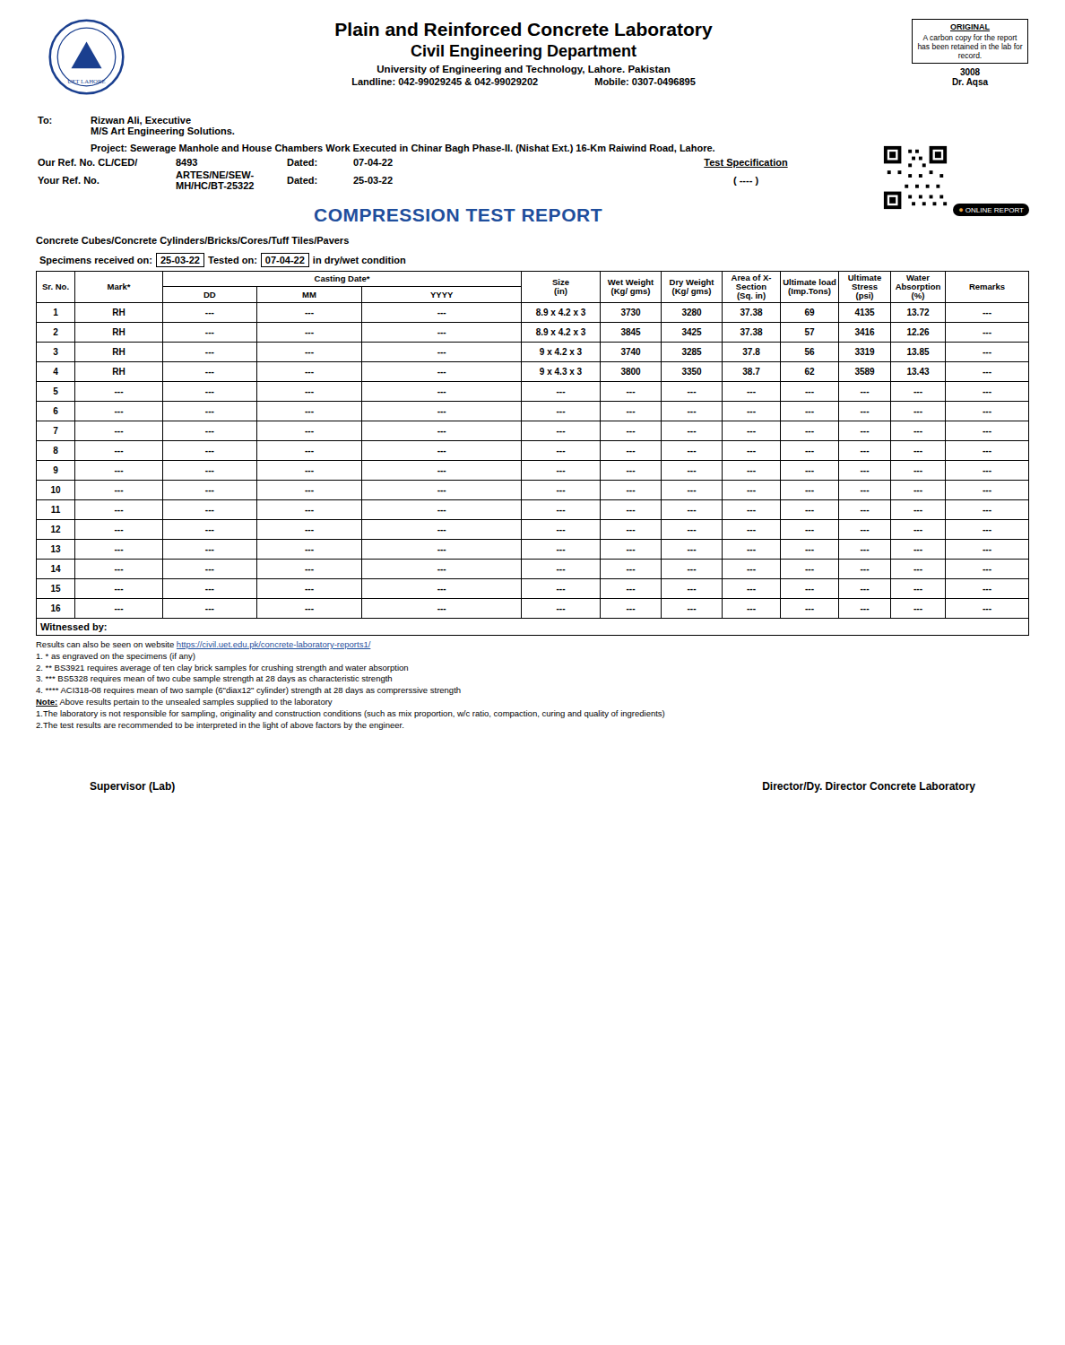| | Plain and Reinforced Concrete Laboratory Civil Engineering Department University of Engineering and Technology, Lahore. Pakistan Landline: 042-99029245 & 042-99029202 Mobile: 0307-0496895 | ORIGINAL A carbon copy for the report has been retained in the lab for record. 3008 Dr. Aqsa |
| To: | Rizwan Ali, Executive M/S Art Engineering Solutions. |
| | Project: Sewerage Manhole and House Chambers Work Executed in Chinar Bagh Phase-II. (Nishat Ext.) 16-Km Raiwind Road, Lahore. |
| Our Ref. No. CL/CED/ | 8493 | Dated: | 07-04-22 | Test Specification |
| Your Ref. No. | ARTES/NE/SEW-MH/HC/BT-25322 | Dated: | 25-03-22 | ( ---- ) |
● ONLINE REPORT
COMPRESSION TEST REPORT
Concrete Cubes/Concrete Cylinders/Bricks/Cores/Tuff Tiles/Pavers
| Specimens received on: | 25-03-22 | Tested on: | 07-04-22 | in dry/wet condition |
| Sr. No. | Mark* | Casting Date* | Size (in) | Wet Weight (Kg/ gms) | Dry Weight (Kg/ gms) | Area of X-Section (Sq. in) | Ultimate load (Imp.Tons) | Ultimate Stress (psi) | Water Absorption (%) | Remarks |
| --- | --- | --- | --- | --- | --- | --- | --- | --- | --- | --- |
| DD | MM | YYYY |
| 1 | RH | --- | --- | --- | 8.9 x 4.2 x 3 | 3730 | 3280 | 37.38 | 69 | 4135 | 13.72 | --- |
| 2 | RH | --- | --- | --- | 8.9 x 4.2 x 3 | 3845 | 3425 | 37.38 | 57 | 3416 | 12.26 | --- |
| 3 | RH | --- | --- | --- | 9 x 4.2 x 3 | 3740 | 3285 | 37.8 | 56 | 3319 | 13.85 | --- |
| 4 | RH | --- | --- | --- | 9 x 4.3 x 3 | 3800 | 3350 | 38.7 | 62 | 3589 | 13.43 | --- |
| 5 | --- | --- | --- | --- | --- | --- | --- | --- | --- | --- | --- | --- |
| 6 | --- | --- | --- | --- | --- | --- | --- | --- | --- | --- | --- | --- |
| 7 | --- | --- | --- | --- | --- | --- | --- | --- | --- | --- | --- | --- |
| 8 | --- | --- | --- | --- | --- | --- | --- | --- | --- | --- | --- | --- |
| 9 | --- | --- | --- | --- | --- | --- | --- | --- | --- | --- | --- | --- |
| 10 | --- | --- | --- | --- | --- | --- | --- | --- | --- | --- | --- | --- |
| 11 | --- | --- | --- | --- | --- | --- | --- | --- | --- | --- | --- | --- |
| 12 | --- | --- | --- | --- | --- | --- | --- | --- | --- | --- | --- | --- |
| 13 | --- | --- | --- | --- | --- | --- | --- | --- | --- | --- | --- | --- |
| 14 | --- | --- | --- | --- | --- | --- | --- | --- | --- | --- | --- | --- |
| 15 | --- | --- | --- | --- | --- | --- | --- | --- | --- | --- | --- | --- |
| 16 | --- | --- | --- | --- | --- | --- | --- | --- | --- | --- | --- | --- |
Witnessed by:
Results can also be seen on website https://civil.uet.edu.pk/concrete-laboratory-reports1/
1. * as engraved on the specimens (if any)
2. ** BS3921 requires average of ten clay brick samples for crushing strength and water absorption
3. *** BS5328 requires mean of two cube sample strength at 28 days as characteristic strength
4. **** ACI318-08 requires mean of two sample (6"diax12" cylinder) strength at 28 days as comprerssive strength
Note: Above results pertain to the unsealed samples supplied to the laboratory
1.The laboratory is not responsible for sampling, originality and construction conditions (such as mix proportion, w/c ratio, compaction, curing and quality of ingredients)
2.The test results are recommended to be interpreted in the light of above factors by the engineer.
Supervisor (Lab)
Director/Dy. Director Concrete Laboratory